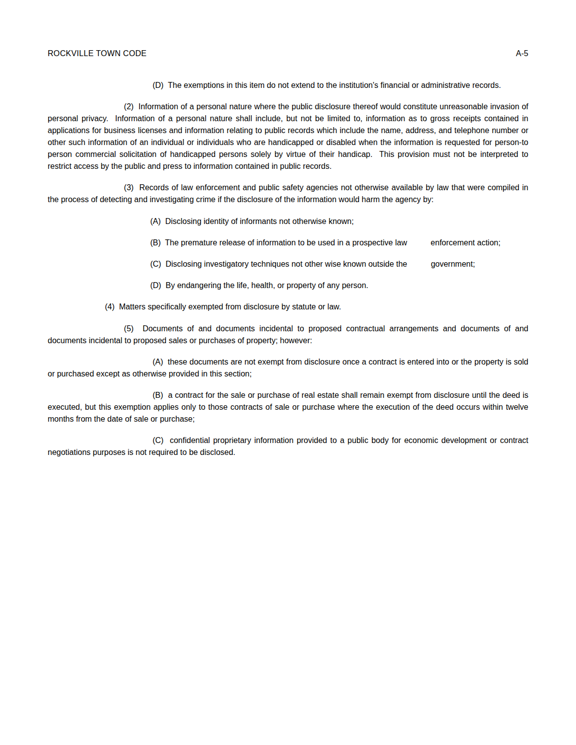ROCKVILLE TOWN CODE A-5
(D) The exemptions in this item do not extend to the institution's financial or administrative records.
(2) Information of a personal nature where the public disclosure thereof would constitute unreasonable invasion of personal privacy. Information of a personal nature shall include, but not be limited to, information as to gross receipts contained in applications for business licenses and information relating to public records which include the name, address, and telephone number or other such information of an individual or individuals who are handicapped or disabled when the information is requested for person-to person commercial solicitation of handicapped persons solely by virtue of their handicap. This provision must not be interpreted to restrict access by the public and press to information contained in public records.
(3) Records of law enforcement and public safety agencies not otherwise available by law that were compiled in the process of detecting and investigating crime if the disclosure of the information would harm the agency by:
(A) Disclosing identity of informants not otherwise known;
(B) The premature release of information to be used in a prospective law enforcement action;
(C) Disclosing investigatory techniques not other wise known outside the government;
(D) By endangering the life, health, or property of any person.
(4) Matters specifically exempted from disclosure by statute or law.
(5) Documents of and documents incidental to proposed contractual arrangements and documents of and documents incidental to proposed sales or purchases of property; however:
(A) these documents are not exempt from disclosure once a contract is entered into or the property is sold or purchased except as otherwise provided in this section;
(B) a contract for the sale or purchase of real estate shall remain exempt from disclosure until the deed is executed, but this exemption applies only to those contracts of sale or purchase where the execution of the deed occurs within twelve months from the date of sale or purchase;
(C) confidential proprietary information provided to a public body for economic development or contract negotiations purposes is not required to be disclosed.